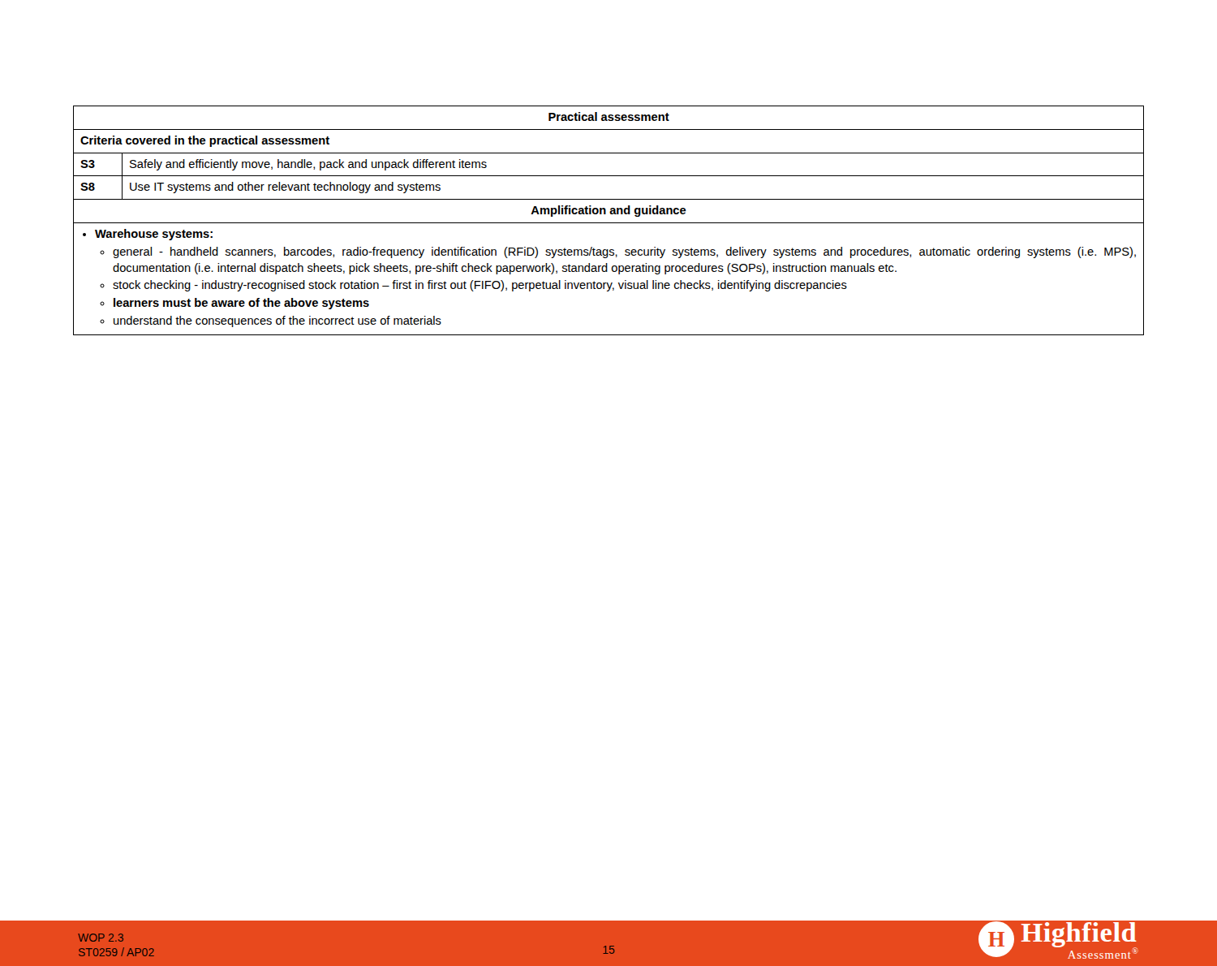| Practical assessment |
| Criteria covered in the practical assessment |
| S3 | Safely and efficiently move, handle, pack and unpack different items |
| S8 | Use IT systems and other relevant technology and systems |
| Amplification and guidance |
| Warehouse systems: general - handheld scanners, barcodes, radio-frequency identification (RFiD) systems/tags, security systems, delivery systems and procedures, automatic ordering systems (i.e. MPS), documentation (i.e. internal dispatch sheets, pick sheets, pre-shift check paperwork), standard operating procedures (SOPs), instruction manuals etc. stock checking - industry-recognised stock rotation – first in first out (FIFO), perpetual inventory, visual line checks, identifying discrepancies learners must be aware of the above systems understand the consequences of the incorrect use of materials |
WOP 2.3
ST0259 / AP02
15
H
Highfield Assessment®